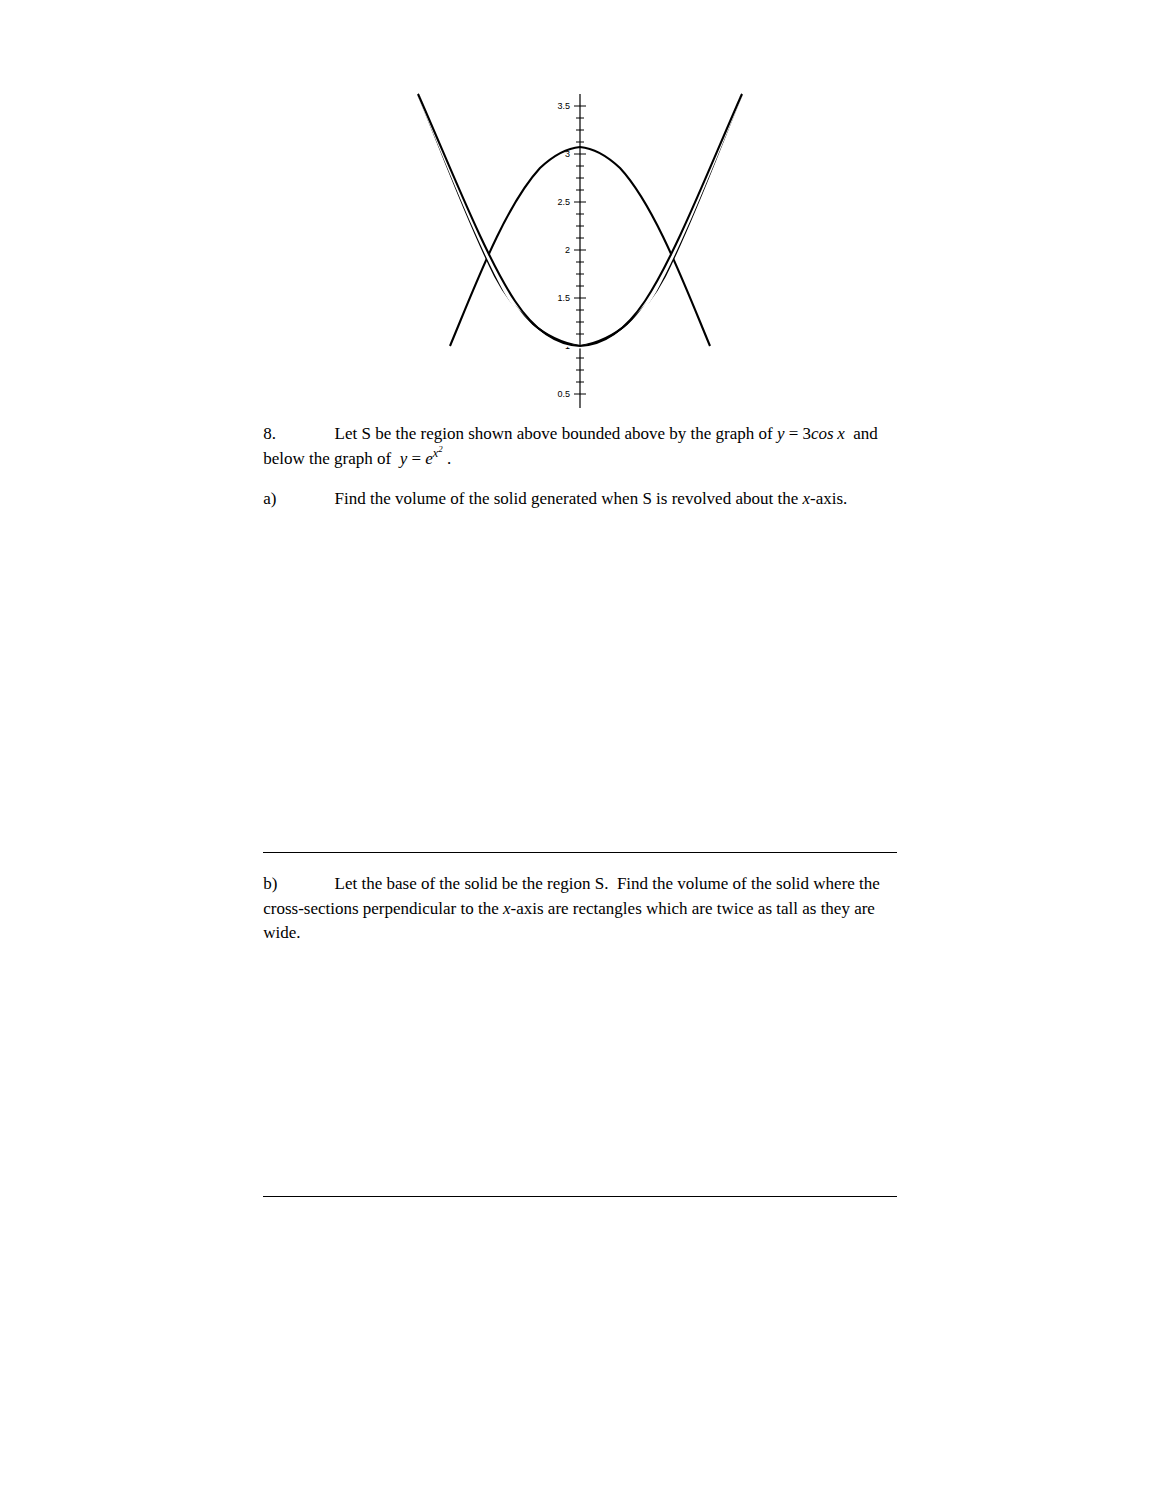Graph of y = 3cos x and y = e^(x^2) 3.5 3 2.5 2 1.5 1 0.5 y = 3 cos x (lens top) y = e^(x^2) (lens bottom, rising steeply)
8. Let S be the region shown above bounded above by the graph of y = 3cos x and below the graph of y = ex2 .
a) Find the volume of the solid generated when S is revolved about the x-axis.
b) Let the base of the solid be the region S. Find the volume of the solid where the cross-sections perpendicular to the x-axis are rectangles which are twice as tall as they are wide.